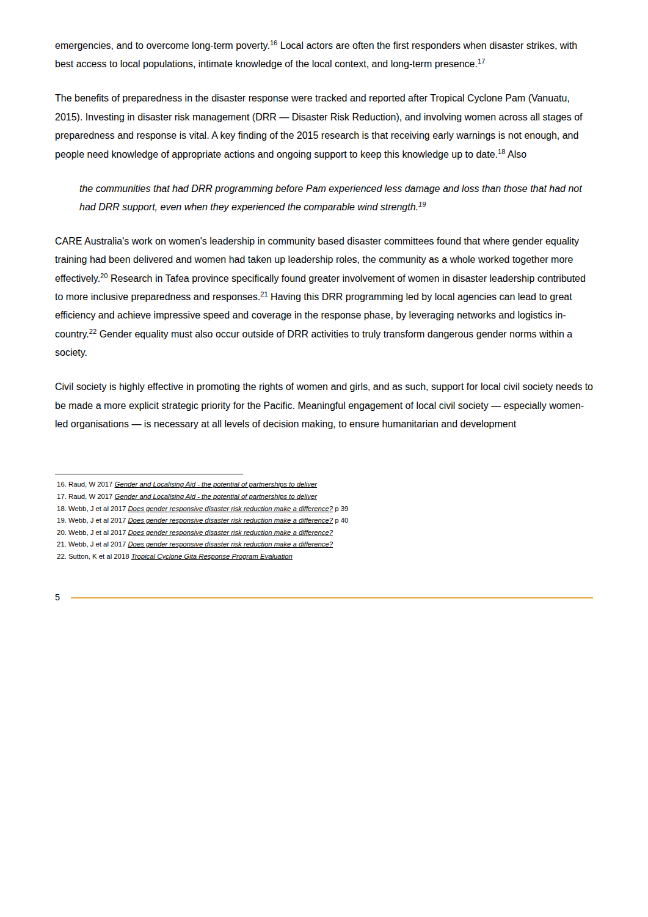emergencies, and to overcome long-term poverty.16 Local actors are often the first responders when disaster strikes, with best access to local populations, intimate knowledge of the local context, and long-term presence.17
The benefits of preparedness in the disaster response were tracked and reported after Tropical Cyclone Pam (Vanuatu, 2015). Investing in disaster risk management (DRR — Disaster Risk Reduction), and involving women across all stages of preparedness and response is vital. A key finding of the 2015 research is that receiving early warnings is not enough, and people need knowledge of appropriate actions and ongoing support to keep this knowledge up to date.18 Also
the communities that had DRR programming before Pam experienced less damage and loss than those that had not had DRR support, even when they experienced the comparable wind strength.19
CARE Australia's work on women's leadership in community based disaster committees found that where gender equality training had been delivered and women had taken up leadership roles, the community as a whole worked together more effectively.20 Research in Tafea province specifically found greater involvement of women in disaster leadership contributed to more inclusive preparedness and responses.21 Having this DRR programming led by local agencies can lead to great efficiency and achieve impressive speed and coverage in the response phase, by leveraging networks and logistics in-country.22 Gender equality must also occur outside of DRR activities to truly transform dangerous gender norms within a society.
Civil society is highly effective in promoting the rights of women and girls, and as such, support for local civil society needs to be made a more explicit strategic priority for the Pacific. Meaningful engagement of local civil society — especially women-led organisations — is necessary at all levels of decision making, to ensure humanitarian and development
Raud, W 2017 Gender and Localising Aid - the potential of partnerships to deliver
Raud, W 2017 Gender and Localising Aid - the potential of partnerships to deliver
Webb, J et al 2017 Does gender responsive disaster risk reduction make a difference? p 39
Webb, J et al 2017 Does gender responsive disaster risk reduction make a difference? p 40
Webb, J et al 2017 Does gender responsive disaster risk reduction make a difference?
Webb, J et al 2017 Does gender responsive disaster risk reduction make a difference?
Sutton, K et al 2018 Tropical Cyclone Gita Response Program Evaluation
5